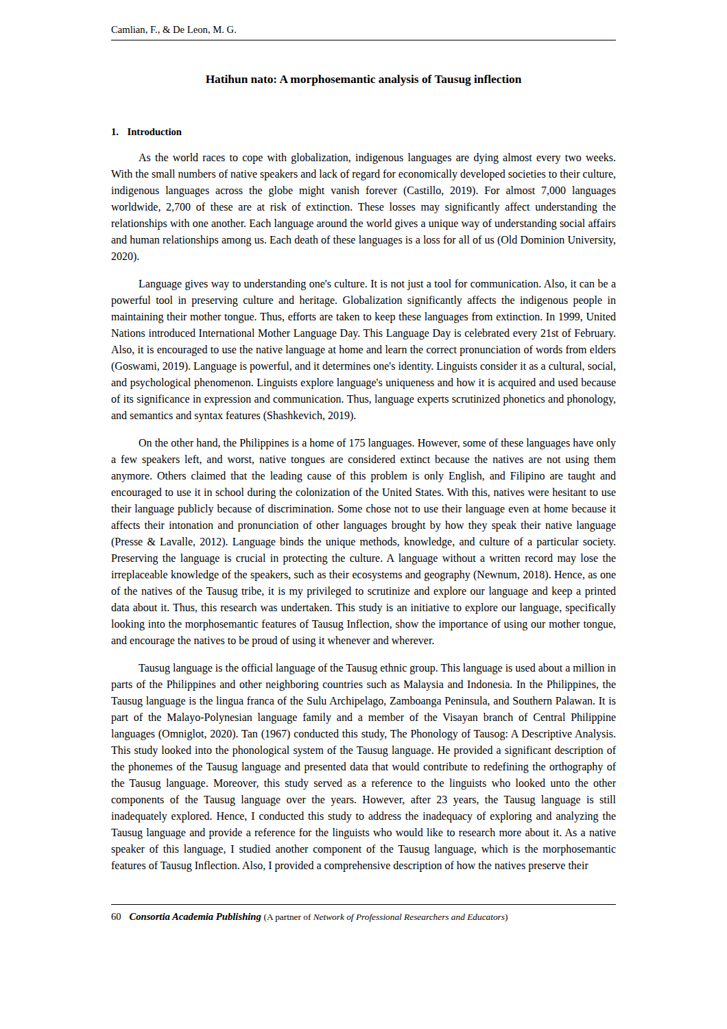Camlian, F., & De Leon, M. G.
Hatihun nato: A morphosemantic analysis of Tausug inflection
1. Introduction
As the world races to cope with globalization, indigenous languages are dying almost every two weeks. With the small numbers of native speakers and lack of regard for economically developed societies to their culture, indigenous languages across the globe might vanish forever (Castillo, 2019). For almost 7,000 languages worldwide, 2,700 of these are at risk of extinction. These losses may significantly affect understanding the relationships with one another. Each language around the world gives a unique way of understanding social affairs and human relationships among us. Each death of these languages is a loss for all of us (Old Dominion University, 2020).
Language gives way to understanding one's culture. It is not just a tool for communication. Also, it can be a powerful tool in preserving culture and heritage. Globalization significantly affects the indigenous people in maintaining their mother tongue. Thus, efforts are taken to keep these languages from extinction. In 1999, United Nations introduced International Mother Language Day. This Language Day is celebrated every 21st of February. Also, it is encouraged to use the native language at home and learn the correct pronunciation of words from elders (Goswami, 2019). Language is powerful, and it determines one's identity. Linguists consider it as a cultural, social, and psychological phenomenon. Linguists explore language's uniqueness and how it is acquired and used because of its significance in expression and communication. Thus, language experts scrutinized phonetics and phonology, and semantics and syntax features (Shashkevich, 2019).
On the other hand, the Philippines is a home of 175 languages. However, some of these languages have only a few speakers left, and worst, native tongues are considered extinct because the natives are not using them anymore. Others claimed that the leading cause of this problem is only English, and Filipino are taught and encouraged to use it in school during the colonization of the United States. With this, natives were hesitant to use their language publicly because of discrimination. Some chose not to use their language even at home because it affects their intonation and pronunciation of other languages brought by how they speak their native language (Presse & Lavalle, 2012). Language binds the unique methods, knowledge, and culture of a particular society. Preserving the language is crucial in protecting the culture. A language without a written record may lose the irreplaceable knowledge of the speakers, such as their ecosystems and geography (Newnum, 2018). Hence, as one of the natives of the Tausug tribe, it is my privileged to scrutinize and explore our language and keep a printed data about it. Thus, this research was undertaken. This study is an initiative to explore our language, specifically looking into the morphosemantic features of Tausug Inflection, show the importance of using our mother tongue, and encourage the natives to be proud of using it whenever and wherever.
Tausug language is the official language of the Tausug ethnic group. This language is used about a million in parts of the Philippines and other neighboring countries such as Malaysia and Indonesia. In the Philippines, the Tausug language is the lingua franca of the Sulu Archipelago, Zamboanga Peninsula, and Southern Palawan. It is part of the Malayo-Polynesian language family and a member of the Visayan branch of Central Philippine languages (Omniglot, 2020). Tan (1967) conducted this study, The Phonology of Tausog: A Descriptive Analysis. This study looked into the phonological system of the Tausug language. He provided a significant description of the phonemes of the Tausug language and presented data that would contribute to redefining the orthography of the Tausug language. Moreover, this study served as a reference to the linguists who looked unto the other components of the Tausug language over the years. However, after 23 years, the Tausug language is still inadequately explored. Hence, I conducted this study to address the inadequacy of exploring and analyzing the Tausug language and provide a reference for the linguists who would like to research more about it. As a native speaker of this language, I studied another component of the Tausug language, which is the morphosemantic features of Tausug Inflection. Also, I provided a comprehensive description of how the natives preserve their
60 Consortia Academia Publishing (A partner of Network of Professional Researchers and Educators)